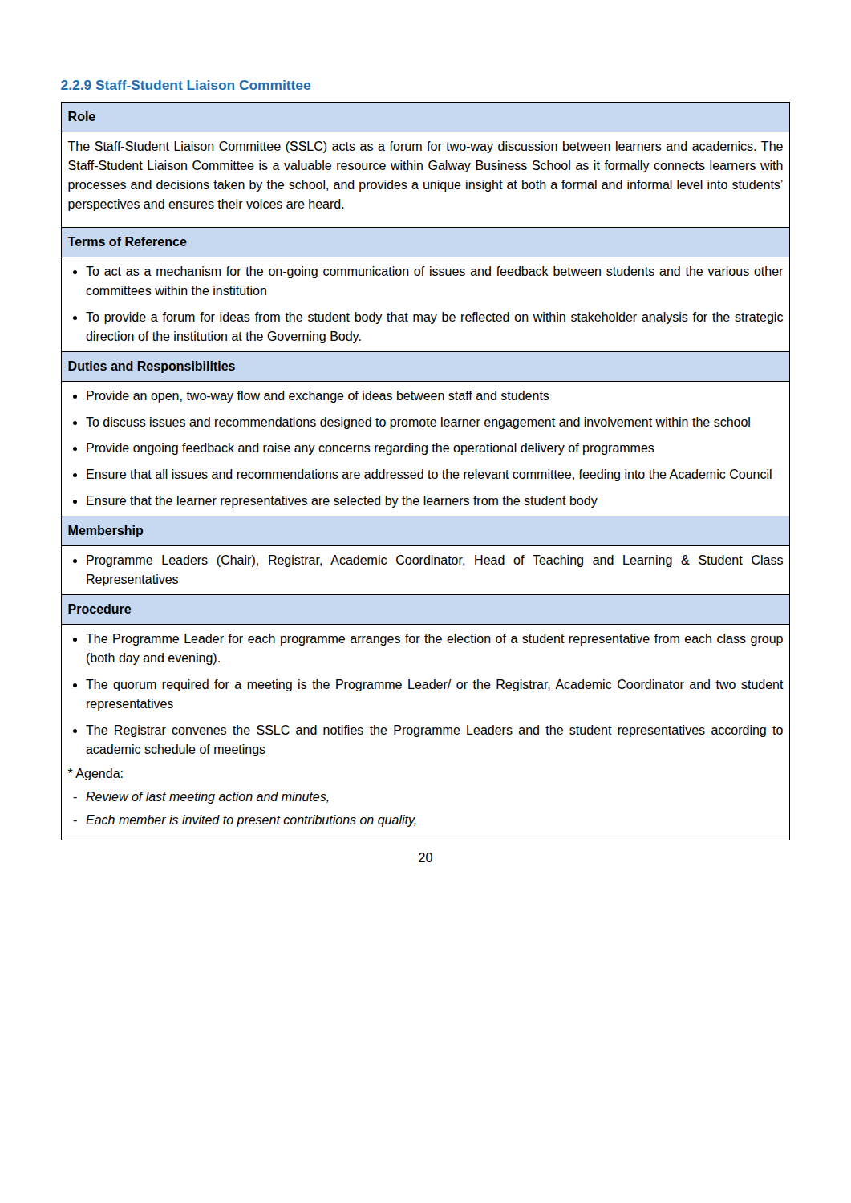2.2.9 Staff-Student Liaison Committee
| Role |
| The Staff-Student Liaison Committee (SSLC) acts as a forum for two-way discussion between learners and academics. The Staff-Student Liaison Committee is a valuable resource within Galway Business School as it formally connects learners with processes and decisions taken by the school, and provides a unique insight at both a formal and informal level into students’ perspectives and ensures their voices are heard. |
| Terms of Reference |
| To act as a mechanism for the on-going communication of issues and feedback between students and the various other committees within the institution To provide a forum for ideas from the student body that may be reflected on within stakeholder analysis for the strategic direction of the institution at the Governing Body. |
| Duties and Responsibilities |
| Provide an open, two-way flow and exchange of ideas between staff and students To discuss issues and recommendations designed to promote learner engagement and involvement within the school Provide ongoing feedback and raise any concerns regarding the operational delivery of programmes Ensure that all issues and recommendations are addressed to the relevant committee, feeding into the Academic Council Ensure that the learner representatives are selected by the learners from the student body |
| Membership |
| Programme Leaders (Chair), Registrar, Academic Coordinator, Head of Teaching and Learning & Student Class Representatives |
| Procedure |
| The Programme Leader for each programme arranges for the election of a student representative from each class group (both day and evening). The quorum required for a meeting is the Programme Leader/ or the Registrar, Academic Coordinator and two student representatives The Registrar convenes the SSLC and notifies the Programme Leaders and the student representatives according to academic schedule of meetings * Agenda: Review of last meeting action and minutes, Each member is invited to present contributions on quality, |
20